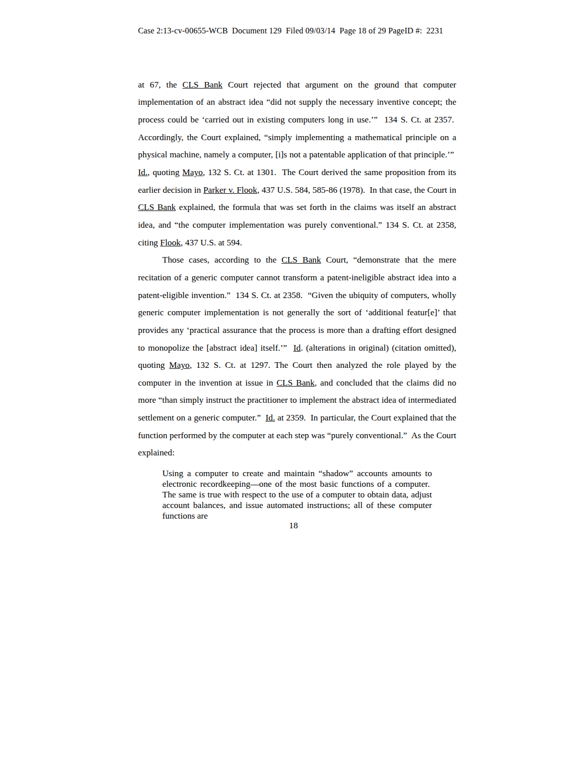Case 2:13-cv-00655-WCB Document 129 Filed 09/03/14 Page 18 of 29 PageID #: 2231
at 67, the CLS Bank Court rejected that argument on the ground that computer implementation of an abstract idea “did not supply the necessary inventive concept; the process could be ‘carried out in existing computers long in use.’” 134 S. Ct. at 2357. Accordingly, the Court explained, “simply implementing a mathematical principle on a physical machine, namely a computer, [i]s not a patentable application of that principle.’” Id., quoting Mayo, 132 S. Ct. at 1301. The Court derived the same proposition from its earlier decision in Parker v. Flook, 437 U.S. 584, 585-86 (1978). In that case, the Court in CLS Bank explained, the formula that was set forth in the claims was itself an abstract idea, and “the computer implementation was purely conventional.” 134 S. Ct. at 2358, citing Flook, 437 U.S. at 594.
Those cases, according to the CLS Bank Court, “demonstrate that the mere recitation of a generic computer cannot transform a patent-ineligible abstract idea into a patent-eligible invention.” 134 S. Ct. at 2358. “Given the ubiquity of computers, wholly generic computer implementation is not generally the sort of ‘additional featur[e]’ that provides any ‘practical assurance that the process is more than a drafting effort designed to monopolize the [abstract idea] itself.’” Id. (alterations in original) (citation omitted), quoting Mayo, 132 S. Ct. at 1297. The Court then analyzed the role played by the computer in the invention at issue in CLS Bank, and concluded that the claims did no more “than simply instruct the practitioner to implement the abstract idea of intermediated settlement on a generic computer.” Id. at 2359. In particular, the Court explained that the function performed by the computer at each step was “purely conventional.” As the Court explained:
Using a computer to create and maintain “shadow” accounts amounts to electronic recordkeeping—one of the most basic functions of a computer. The same is true with respect to the use of a computer to obtain data, adjust account balances, and issue automated instructions; all of these computer functions are
18